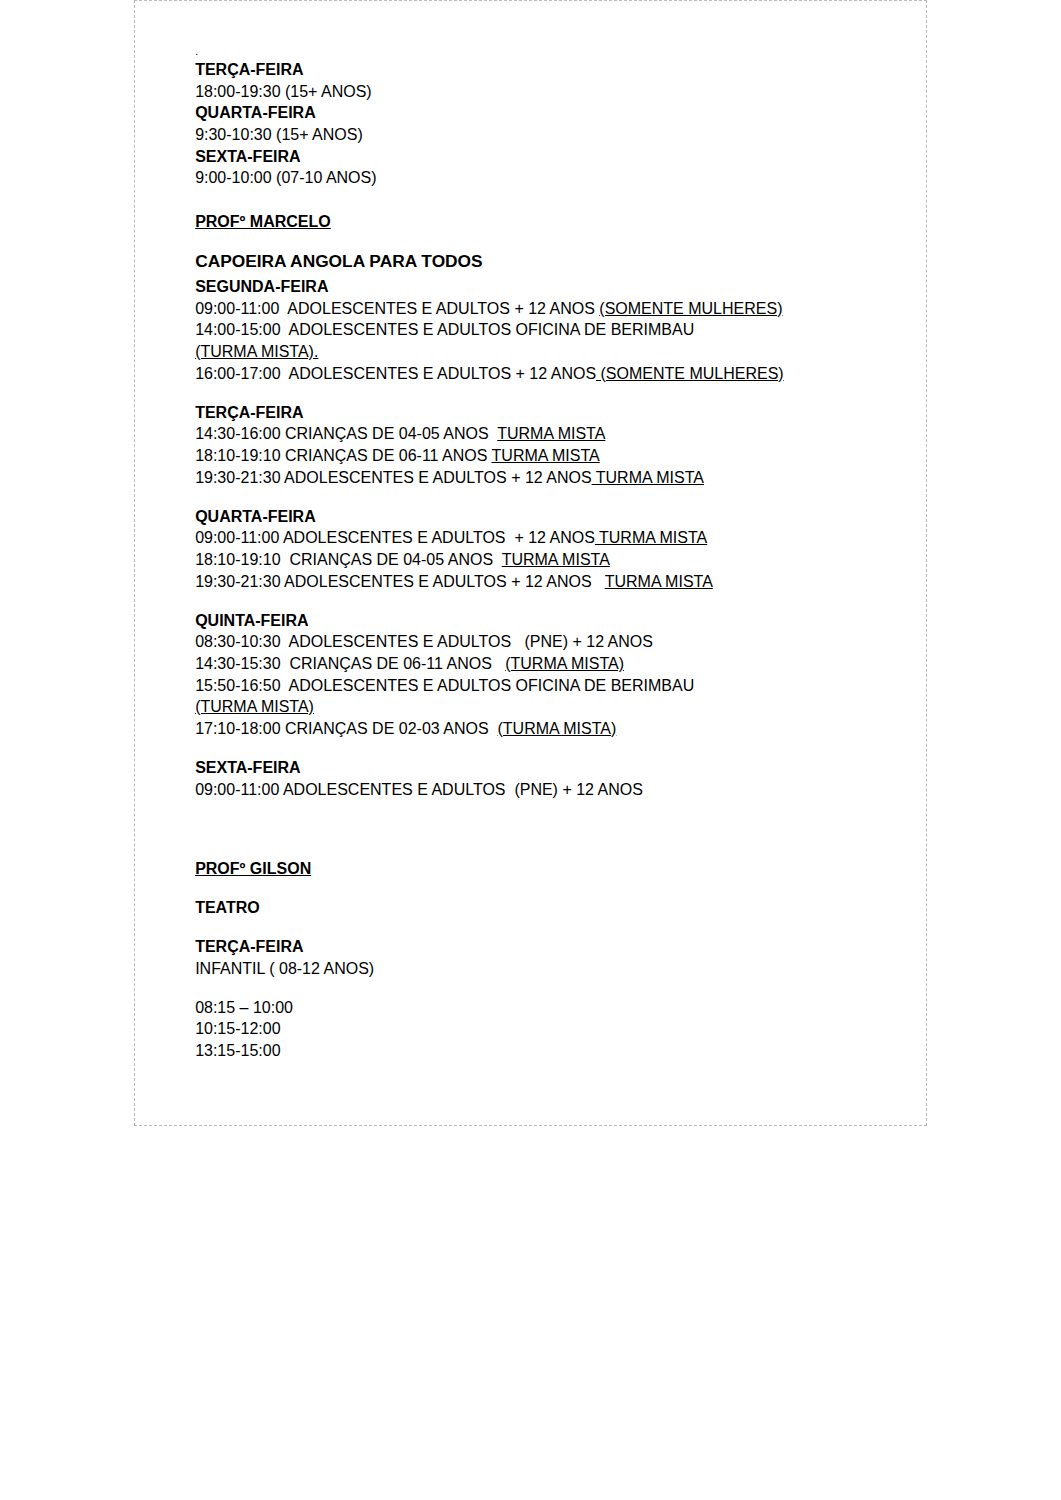.
TERÇA-FEIRA
18:00-19:30 (15+ ANOS)
QUARTA-FEIRA
9:30-10:30 (15+ ANOS)
SEXTA-FEIRA
9:00-10:00 (07-10 ANOS)
PROFº MARCELO
CAPOEIRA ANGOLA PARA TODOS
SEGUNDA-FEIRA
09:00-11:00 ADOLESCENTES E ADULTOS + 12 ANOS (SOMENTE MULHERES)
14:00-15:00 ADOLESCENTES E ADULTOS OFICINA DE BERIMBAU
(TURMA MISTA).
16:00-17:00 ADOLESCENTES E ADULTOS + 12 ANOS (SOMENTE MULHERES)
TERÇA-FEIRA
14:30-16:00 CRIANÇAS DE 04-05 ANOS TURMA MISTA
18:10-19:10 CRIANÇAS DE 06-11 ANOS TURMA MISTA
19:30-21:30 ADOLESCENTES E ADULTOS + 12 ANOS TURMA MISTA
QUARTA-FEIRA
09:00-11:00 ADOLESCENTES E ADULTOS + 12 ANOS TURMA MISTA
18:10-19:10 CRIANÇAS DE 04-05 ANOS TURMA MISTA
19:30-21:30 ADOLESCENTES E ADULTOS + 12 ANOS TURMA MISTA
QUINTA-FEIRA
08:30-10:30 ADOLESCENTES E ADULTOS (PNE) + 12 ANOS
14:30-15:30 CRIANÇAS DE 06-11 ANOS (TURMA MISTA)
15:50-16:50 ADOLESCENTES E ADULTOS OFICINA DE BERIMBAU
(TURMA MISTA)
17:10-18:00 CRIANÇAS DE 02-03 ANOS (TURMA MISTA)
SEXTA-FEIRA
09:00-11:00 ADOLESCENTES E ADULTOS (PNE) + 12 ANOS
PROFº GILSON
TEATRO
TERÇA-FEIRA
INFANTIL ( 08-12 ANOS)
08:15 – 10:00
10:15-12:00
13:15-15:00